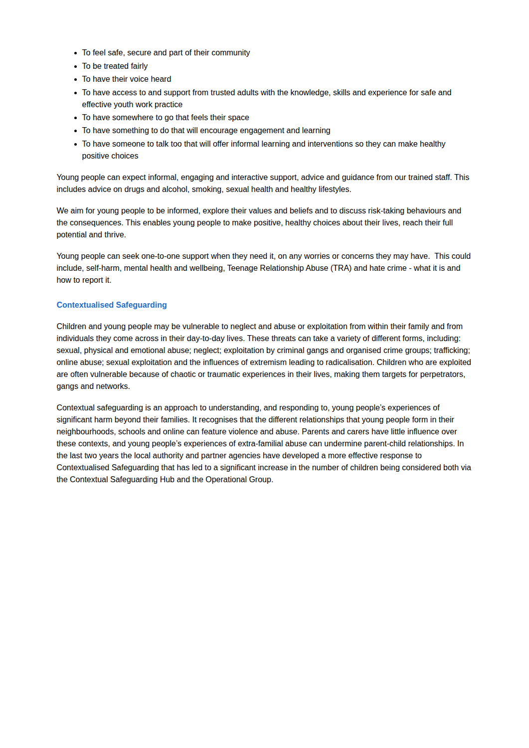To feel safe, secure and part of their community
To be treated fairly
To have their voice heard
To have access to and support from trusted adults with the knowledge, skills and experience for safe and effective youth work practice
To have somewhere to go that feels their space
To have something to do that will encourage engagement and learning
To have someone to talk too that will offer informal learning and interventions so they can make healthy positive choices
Young people can expect informal, engaging and interactive support, advice and guidance from our trained staff. This includes advice on drugs and alcohol, smoking, sexual health and healthy lifestyles.
We aim for young people to be informed, explore their values and beliefs and to discuss risk-taking behaviours and the consequences. This enables young people to make positive, healthy choices about their lives, reach their full potential and thrive.
Young people can seek one-to-one support when they need it, on any worries or concerns they may have. This could include, self-harm, mental health and wellbeing, Teenage Relationship Abuse (TRA) and hate crime - what it is and how to report it.
Contextualised Safeguarding
Children and young people may be vulnerable to neglect and abuse or exploitation from within their family and from individuals they come across in their day-to-day lives. These threats can take a variety of different forms, including: sexual, physical and emotional abuse; neglect; exploitation by criminal gangs and organised crime groups; trafficking; online abuse; sexual exploitation and the influences of extremism leading to radicalisation. Children who are exploited are often vulnerable because of chaotic or traumatic experiences in their lives, making them targets for perpetrators, gangs and networks.
Contextual safeguarding is an approach to understanding, and responding to, young people’s experiences of significant harm beyond their families. It recognises that the different relationships that young people form in their neighbourhoods, schools and online can feature violence and abuse. Parents and carers have little influence over these contexts, and young people’s experiences of extra-familial abuse can undermine parent-child relationships. In the last two years the local authority and partner agencies have developed a more effective response to Contextualised Safeguarding that has led to a significant increase in the number of children being considered both via the Contextual Safeguarding Hub and the Operational Group.